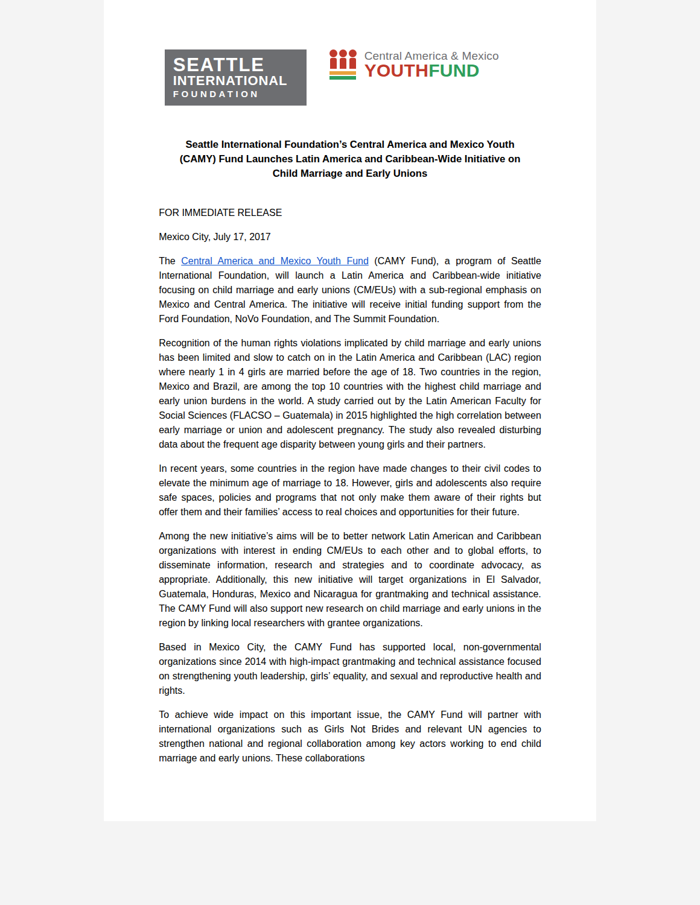SEATTLE
INTERNATIONAL
FOUNDATION
Central America & Mexico
YOUTH FUND
Seattle International Foundation’s Central America and Mexico Youth (CAMY) Fund Launches Latin America and Caribbean-Wide Initiative on Child Marriage and Early Unions
FOR IMMEDIATE RELEASE
Mexico City, July 17, 2017
The Central America and Mexico Youth Fund (CAMY Fund), a program of Seattle International Foundation, will launch a Latin America and Caribbean-wide initiative focusing on child marriage and early unions (CM/EUs) with a sub-regional emphasis on Mexico and Central America. The initiative will receive initial funding support from the Ford Foundation, NoVo Foundation, and The Summit Foundation.
Recognition of the human rights violations implicated by child marriage and early unions has been limited and slow to catch on in the Latin America and Caribbean (LAC) region where nearly 1 in 4 girls are married before the age of 18. Two countries in the region, Mexico and Brazil, are among the top 10 countries with the highest child marriage and early union burdens in the world. A study carried out by the Latin American Faculty for Social Sciences (FLACSO – Guatemala) in 2015 highlighted the high correlation between early marriage or union and adolescent pregnancy. The study also revealed disturbing data about the frequent age disparity between young girls and their partners.
In recent years, some countries in the region have made changes to their civil codes to elevate the minimum age of marriage to 18. However, girls and adolescents also require safe spaces, policies and programs that not only make them aware of their rights but offer them and their families’ access to real choices and opportunities for their future.
Among the new initiative’s aims will be to better network Latin American and Caribbean organizations with interest in ending CM/EUs to each other and to global efforts, to disseminate information, research and strategies and to coordinate advocacy, as appropriate. Additionally, this new initiative will target organizations in El Salvador, Guatemala, Honduras, Mexico and Nicaragua for grantmaking and technical assistance. The CAMY Fund will also support new research on child marriage and early unions in the region by linking local researchers with grantee organizations.
Based in Mexico City, the CAMY Fund has supported local, non-governmental organizations since 2014 with high-impact grantmaking and technical assistance focused on strengthening youth leadership, girls’ equality, and sexual and reproductive health and rights.
To achieve wide impact on this important issue, the CAMY Fund will partner with international organizations such as Girls Not Brides and relevant UN agencies to strengthen national and regional collaboration among key actors working to end child marriage and early unions. These collaborations